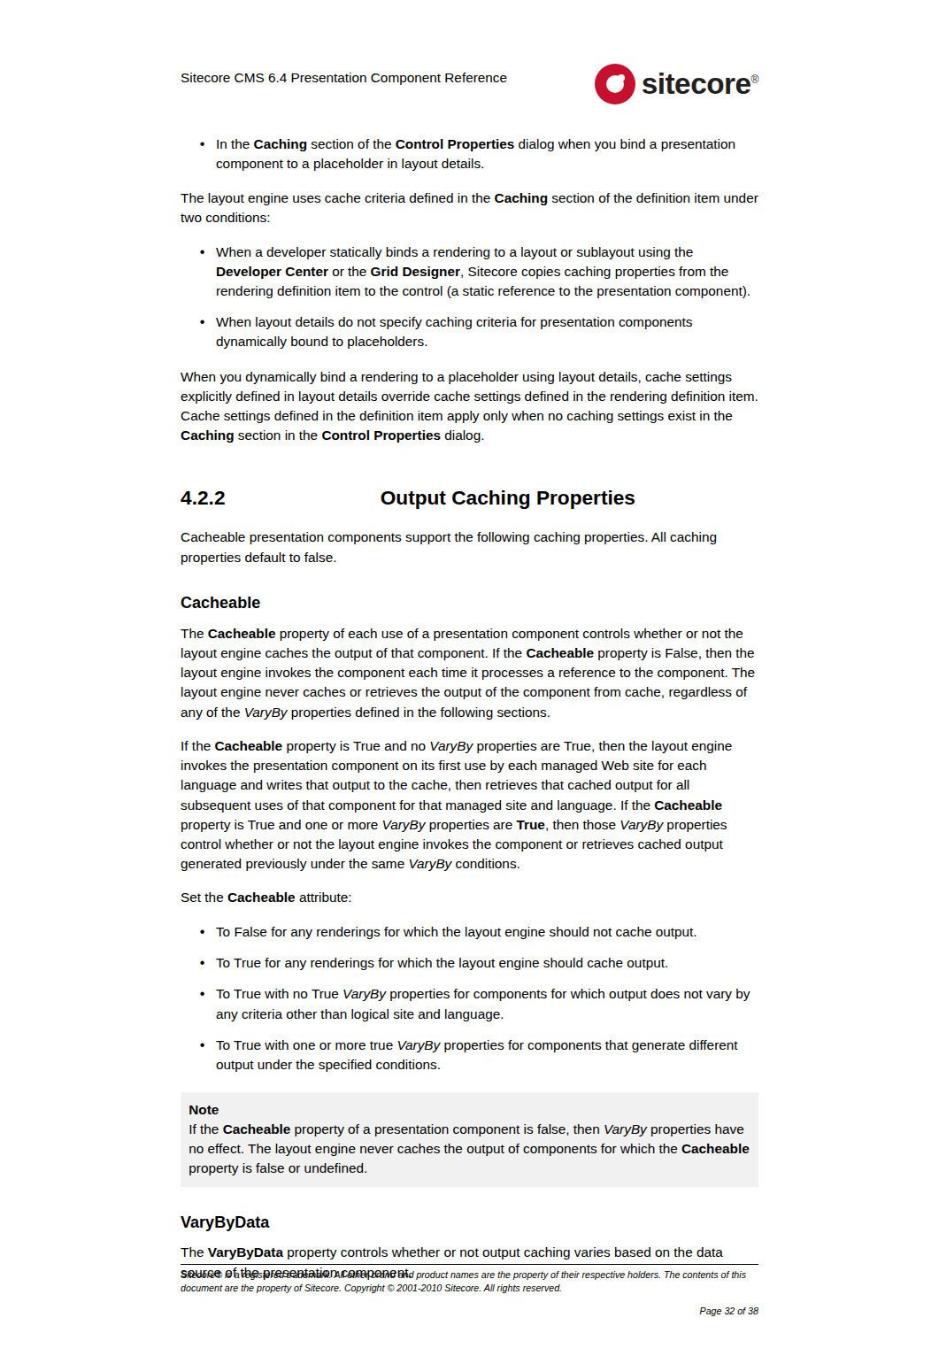Sitecore CMS 6.4 Presentation Component Reference
sitecore®
In the Caching section of the Control Properties dialog when you bind a presentation component to a placeholder in layout details.
The layout engine uses cache criteria defined in the Caching section of the definition item under two conditions:
When a developer statically binds a rendering to a layout or sublayout using the Developer Center or the Grid Designer, Sitecore copies caching properties from the rendering definition item to the control (a static reference to the presentation component).
When layout details do not specify caching criteria for presentation components dynamically bound to placeholders.
When you dynamically bind a rendering to a placeholder using layout details, cache settings explicitly defined in layout details override cache settings defined in the rendering definition item. Cache settings defined in the definition item apply only when no caching settings exist in the Caching section in the Control Properties dialog.
4.2.2 Output Caching Properties
Cacheable presentation components support the following caching properties. All caching properties default to false.
Cacheable
The Cacheable property of each use of a presentation component controls whether or not the layout engine caches the output of that component. If the Cacheable property is False, then the layout engine invokes the component each time it processes a reference to the component. The layout engine never caches or retrieves the output of the component from cache, regardless of any of the VaryBy properties defined in the following sections.
If the Cacheable property is True and no VaryBy properties are True, then the layout engine invokes the presentation component on its first use by each managed Web site for each language and writes that output to the cache, then retrieves that cached output for all subsequent uses of that component for that managed site and language. If the Cacheable property is True and one or more VaryBy properties are True, then those VaryBy properties control whether or not the layout engine invokes the component or retrieves cached output generated previously under the same VaryBy conditions.
Set the Cacheable attribute:
To False for any renderings for which the layout engine should not cache output.
To True for any renderings for which the layout engine should cache output.
To True with no True VaryBy properties for components for which output does not vary by any criteria other than logical site and language.
To True with one or more true VaryBy properties for components that generate different output under the specified conditions.
Note
If the Cacheable property of a presentation component is false, then VaryBy properties have no effect. The layout engine never caches the output of components for which the Cacheable property is false or undefined.
VaryByData
The VaryByData property controls whether or not output caching varies based on the data source of the presentation component.
Sitecore® is a registered trademark. All other brand and product names are the property of their respective holders. The contents of this document are the property of Sitecore. Copyright © 2001-2010 Sitecore. All rights reserved.
Page 32 of 38